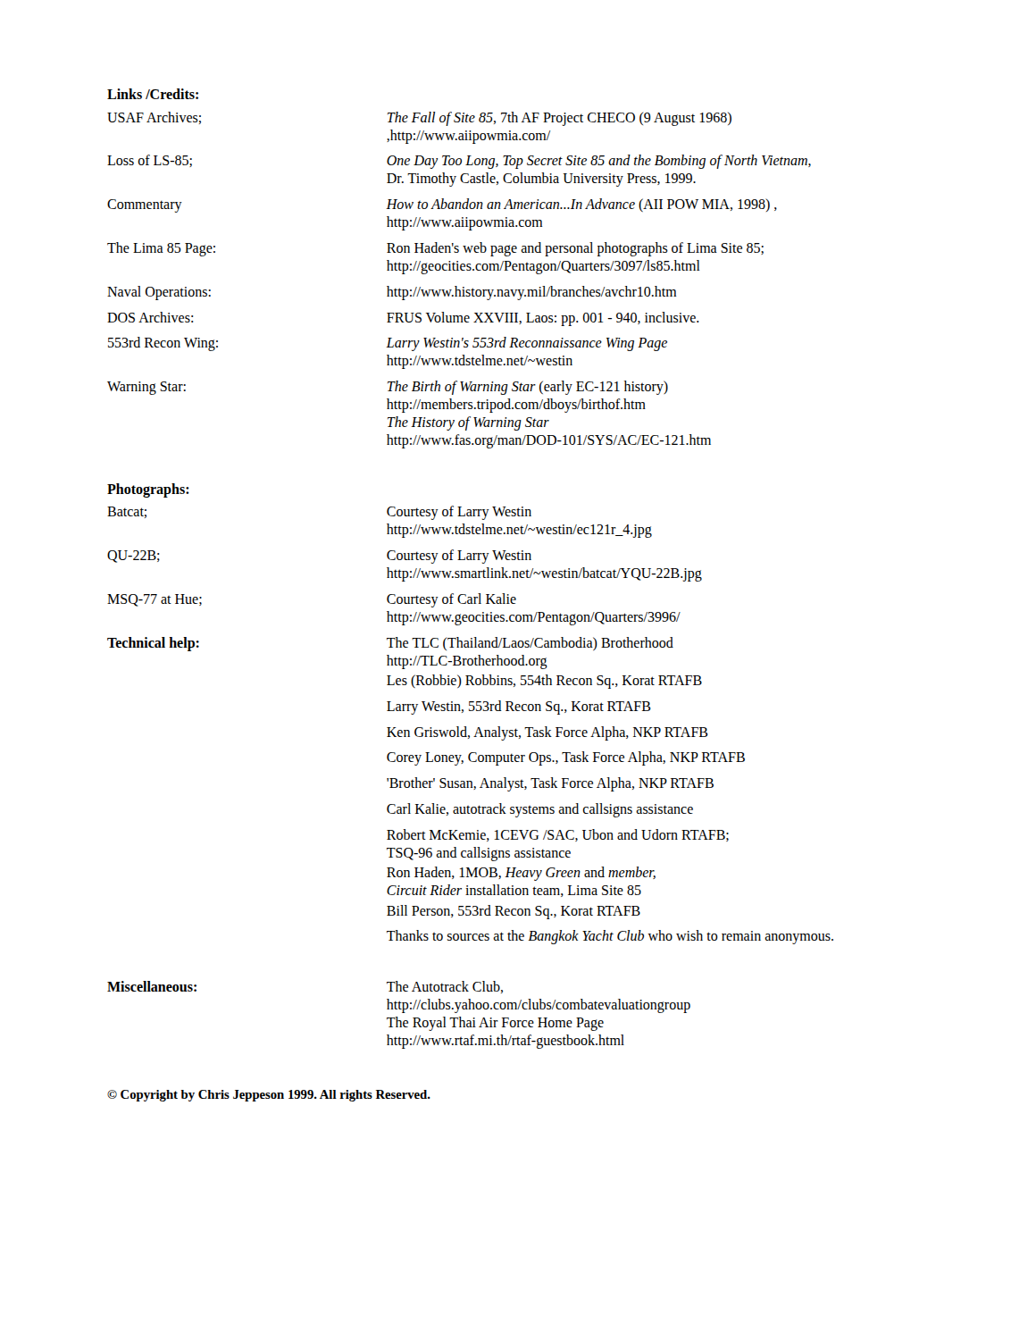Links /Credits:
| USAF Archives; | The Fall of Site 85 , 7th AF Project CHECO (9 August 1968) ,http://www.aiipowmia.com/ |
| Loss of LS-85; | One Day Too Long, Top Secret Site 85 and the Bombing of North Vietnam , Dr. Timothy Castle, Columbia University Press, 1999. |
| Commentary | How to Abandon an American...In Advance (AII POW MIA, 1998) , http://www.aiipowmia.com |
| The Lima 85 Page: | Ron Haden's web page and personal photographs of Lima Site 85; http://geocities.com/Pentagon/Quarters/3097/ls85.html |
| Naval Operations: | http://www.history.navy.mil/branches/avchr10.htm |
| DOS Archives: | FRUS Volume XXVIII, Laos: pp. 001 - 940, inclusive. |
| 553rd Recon Wing: | Larry Westin's 553rd Reconnaissance Wing Page http://www.tdstelme.net/~westin |
| Warning Star: | The Birth of Warning Star (early EC-121 history) http://members.tripod.com/dboys/birthof.htm The History of Warning Star http://www.fas.org/man/DOD-101/SYS/AC/EC-121.htm |
Photographs:
| Batcat; | Courtesy of Larry Westin http://www.tdstelme.net/~westin/ec121r_4.jpg |
| QU-22B; | Courtesy of Larry Westin http://www.smartlink.net/~westin/batcat/YQU-22B.jpg |
| MSQ-77 at Hue; | Courtesy of Carl Kalie http://www.geocities.com/Pentagon/Quarters/3996/ |
| Technical help: | The TLC (Thailand/Laos/Cambodia) Brotherhood http://TLC-Brotherhood.org Les (Robbie) Robbins, 554th Recon Sq., Korat RTAFB Larry Westin, 553rd Recon Sq., Korat RTAFB Ken Griswold, Analyst, Task Force Alpha, NKP RTAFB Corey Loney, Computer Ops., Task Force Alpha, NKP RTAFB 'Brother' Susan, Analyst, Task Force Alpha, NKP RTAFB Carl Kalie, autotrack systems and callsigns assistance Robert McKemie, 1CEVG /SAC, Ubon and Udorn RTAFB; TSQ-96 and callsigns assistance Ron Haden, 1MOB, Heavy Green and member, Circuit Rider installation team, Lima Site 85 Bill Person, 553rd Recon Sq., Korat RTAFB Thanks to sources at the Bangkok Yacht Club who wish to remain anonymous. |
| Miscellaneous: | The Autotrack Club, http://clubs.yahoo.com/clubs/combatevaluationgroup The Royal Thai Air Force Home Page http://www.rtaf.mi.th/rtaf-guestbook.html |
© Copyright by Chris Jeppeson 1999. All rights Reserved.